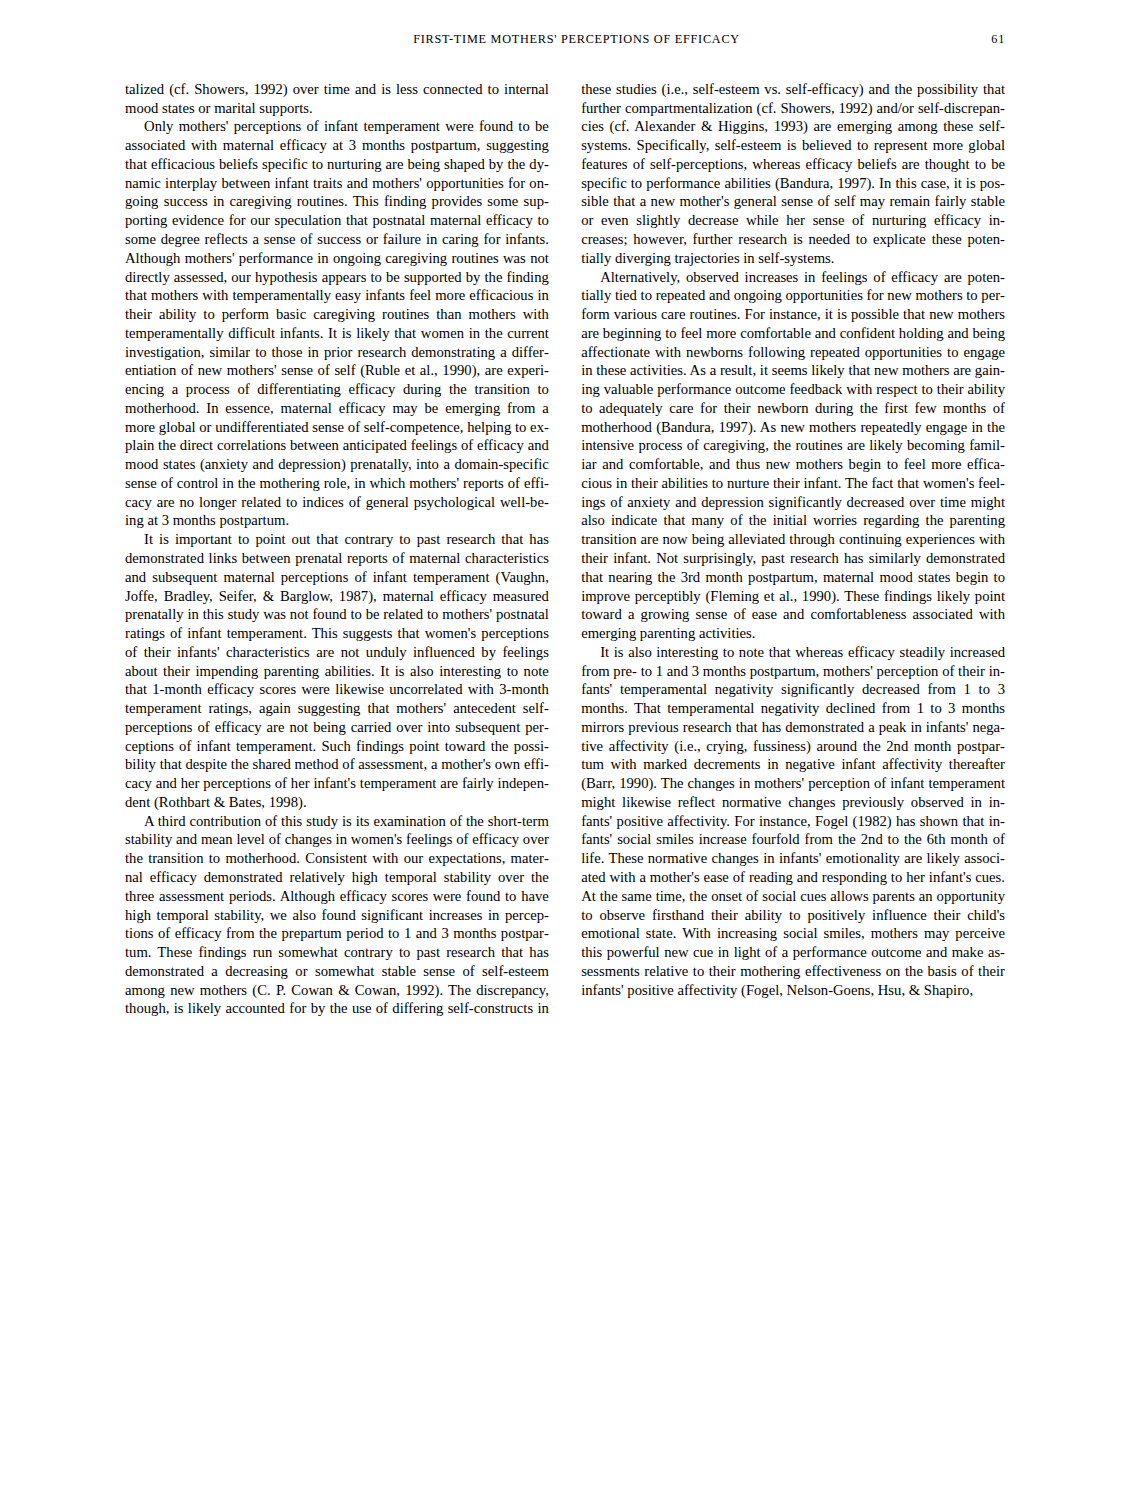First-Time Mothers' Perceptions of Efficacy 61
talized (cf. Showers, 1992) over time and is less connected to internal mood states or marital supports.
Only mothers' perceptions of infant temperament were found to be associated with maternal efficacy at 3 months postpartum, suggesting that efficacious beliefs specific to nurturing are being shaped by the dynamic interplay between infant traits and mothers' opportunities for ongoing success in caregiving routines. This finding provides some supporting evidence for our speculation that postnatal maternal efficacy to some degree reflects a sense of success or failure in caring for infants. Although mothers' performance in ongoing caregiving routines was not directly assessed, our hypothesis appears to be supported by the finding that mothers with temperamentally easy infants feel more efficacious in their ability to perform basic caregiving routines than mothers with temperamentally difficult infants. It is likely that women in the current investigation, similar to those in prior research demonstrating a differentiation of new mothers' sense of self (Ruble et al., 1990), are experiencing a process of differentiating efficacy during the transition to motherhood. In essence, maternal efficacy may be emerging from a more global or undifferentiated sense of self-competence, helping to explain the direct correlations between anticipated feelings of efficacy and mood states (anxiety and depression) prenatally, into a domain-specific sense of control in the mothering role, in which mothers' reports of efficacy are no longer related to indices of general psychological well-being at 3 months postpartum.
It is important to point out that contrary to past research that has demonstrated links between prenatal reports of maternal characteristics and subsequent maternal perceptions of infant temperament (Vaughn, Joffe, Bradley, Seifer, & Barglow, 1987), maternal efficacy measured prenatally in this study was not found to be related to mothers' postnatal ratings of infant temperament. This suggests that women's perceptions of their infants' characteristics are not unduly influenced by feelings about their impending parenting abilities. It is also interesting to note that 1-month efficacy scores were likewise uncorrelated with 3-month temperament ratings, again suggesting that mothers' antecedent self-perceptions of efficacy are not being carried over into subsequent perceptions of infant temperament. Such findings point toward the possibility that despite the shared method of assessment, a mother's own efficacy and her perceptions of her infant's temperament are fairly independent (Rothbart & Bates, 1998).
A third contribution of this study is its examination of the short-term stability and mean level of changes in women's feelings of efficacy over the transition to motherhood. Consistent with our expectations, maternal efficacy demonstrated relatively high temporal stability over the three assessment periods. Although efficacy scores were found to have high temporal stability, we also found significant increases in perceptions of efficacy from the prepartum period to 1 and 3 months postpartum. These findings run somewhat contrary to past research that has demonstrated a decreasing or somewhat stable sense of self-esteem among new mothers (C. P. Cowan & Cowan, 1992). The discrepancy, though, is likely accounted for by the use of differing self-constructs in these studies (i.e., self-esteem vs. self-efficacy) and the possibility that further compartmentalization (cf. Showers, 1992) and/or self-discrepancies (cf. Alexander & Higgins, 1993) are emerging among these self-systems. Specifically, self-esteem is believed to represent more global features of self-perceptions, whereas efficacy beliefs are thought to be specific to performance abilities (Bandura, 1997). In this case, it is possible that a new mother's general sense of self may remain fairly stable or even slightly decrease while her sense of nurturing efficacy increases; however, further research is needed to explicate these potentially diverging trajectories in self-systems.
Alternatively, observed increases in feelings of efficacy are potentially tied to repeated and ongoing opportunities for new mothers to perform various care routines. For instance, it is possible that new mothers are beginning to feel more comfortable and confident holding and being affectionate with newborns following repeated opportunities to engage in these activities. As a result, it seems likely that new mothers are gaining valuable performance outcome feedback with respect to their ability to adequately care for their newborn during the first few months of motherhood (Bandura, 1997). As new mothers repeatedly engage in the intensive process of caregiving, the routines are likely becoming familiar and comfortable, and thus new mothers begin to feel more efficacious in their abilities to nurture their infant. The fact that women's feelings of anxiety and depression significantly decreased over time might also indicate that many of the initial worries regarding the parenting transition are now being alleviated through continuing experiences with their infant. Not surprisingly, past research has similarly demonstrated that nearing the 3rd month postpartum, maternal mood states begin to improve perceptibly (Fleming et al., 1990). These findings likely point toward a growing sense of ease and comfortableness associated with emerging parenting activities.
It is also interesting to note that whereas efficacy steadily increased from pre- to 1 and 3 months postpartum, mothers' perception of their infants' temperamental negativity significantly decreased from 1 to 3 months. That temperamental negativity declined from 1 to 3 months mirrors previous research that has demonstrated a peak in infants' negative affectivity (i.e., crying, fussiness) around the 2nd month postpartum with marked decrements in negative infant affectivity thereafter (Barr, 1990). The changes in mothers' perception of infant temperament might likewise reflect normative changes previously observed in infants' positive affectivity. For instance, Fogel (1982) has shown that infants' social smiles increase fourfold from the 2nd to the 6th month of life. These normative changes in infants' emotionality are likely associated with a mother's ease of reading and responding to her infant's cues. At the same time, the onset of social cues allows parents an opportunity to observe firsthand their ability to positively influence their child's emotional state. With increasing social smiles, mothers may perceive this powerful new cue in light of a performance outcome and make assessments relative to their mothering effectiveness on the basis of their infants' positive affectivity (Fogel, Nelson-Goens, Hsu, & Shapiro,